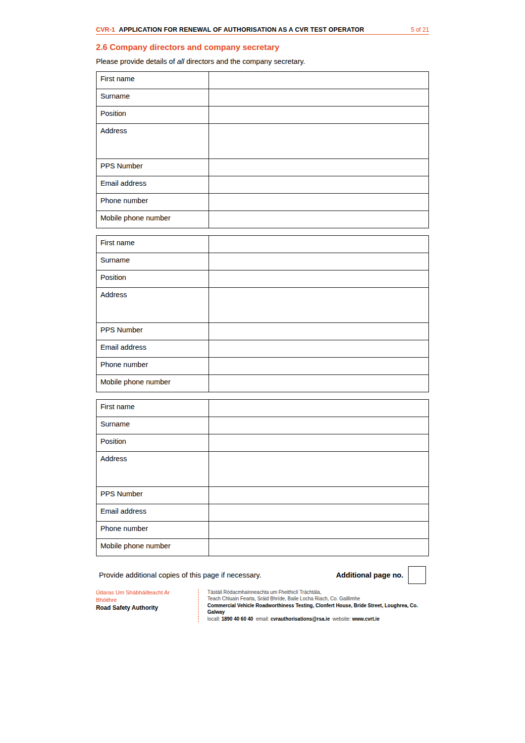CVR-1 APPLICATION FOR RENEWAL OF AUTHORISATION AS A CVR TEST OPERATOR
5 of 21
2.6 Company directors and company secretary
Please provide details of all directors and the company secretary.
| First name | |
| Surname | |
| Position | |
| Address | |
| PPS Number | |
| Email address | |
| Phone number | |
| Mobile phone number | |
| First name | |
| Surname | |
| Position | |
| Address | |
| PPS Number | |
| Email address | |
| Phone number | |
| Mobile phone number | |
| First name | |
| Surname | |
| Position | |
| Address | |
| PPS Number | |
| Email address | |
| Phone number | |
| Mobile phone number | |
Provide additional copies of this page if necessary.
Additional page no.
Údaras Um Shábháilteacht Ar Bhóithre
Road Safety Authority
Tástáil Ródacmhainneachta um Fheithiclí Tráchtála,
Teach Chluain Fearta, Sráid Bhríde, Baile Locha Riach, Co. Gaillimhe
Commercial Vehicle Roadworthiness Testing, Clonfert House, Bride Street, Loughrea, Co. Galway
locall: 1890 40 60 40 email: cvrauthorisations@rsa.ie website: www.cvrt.ie